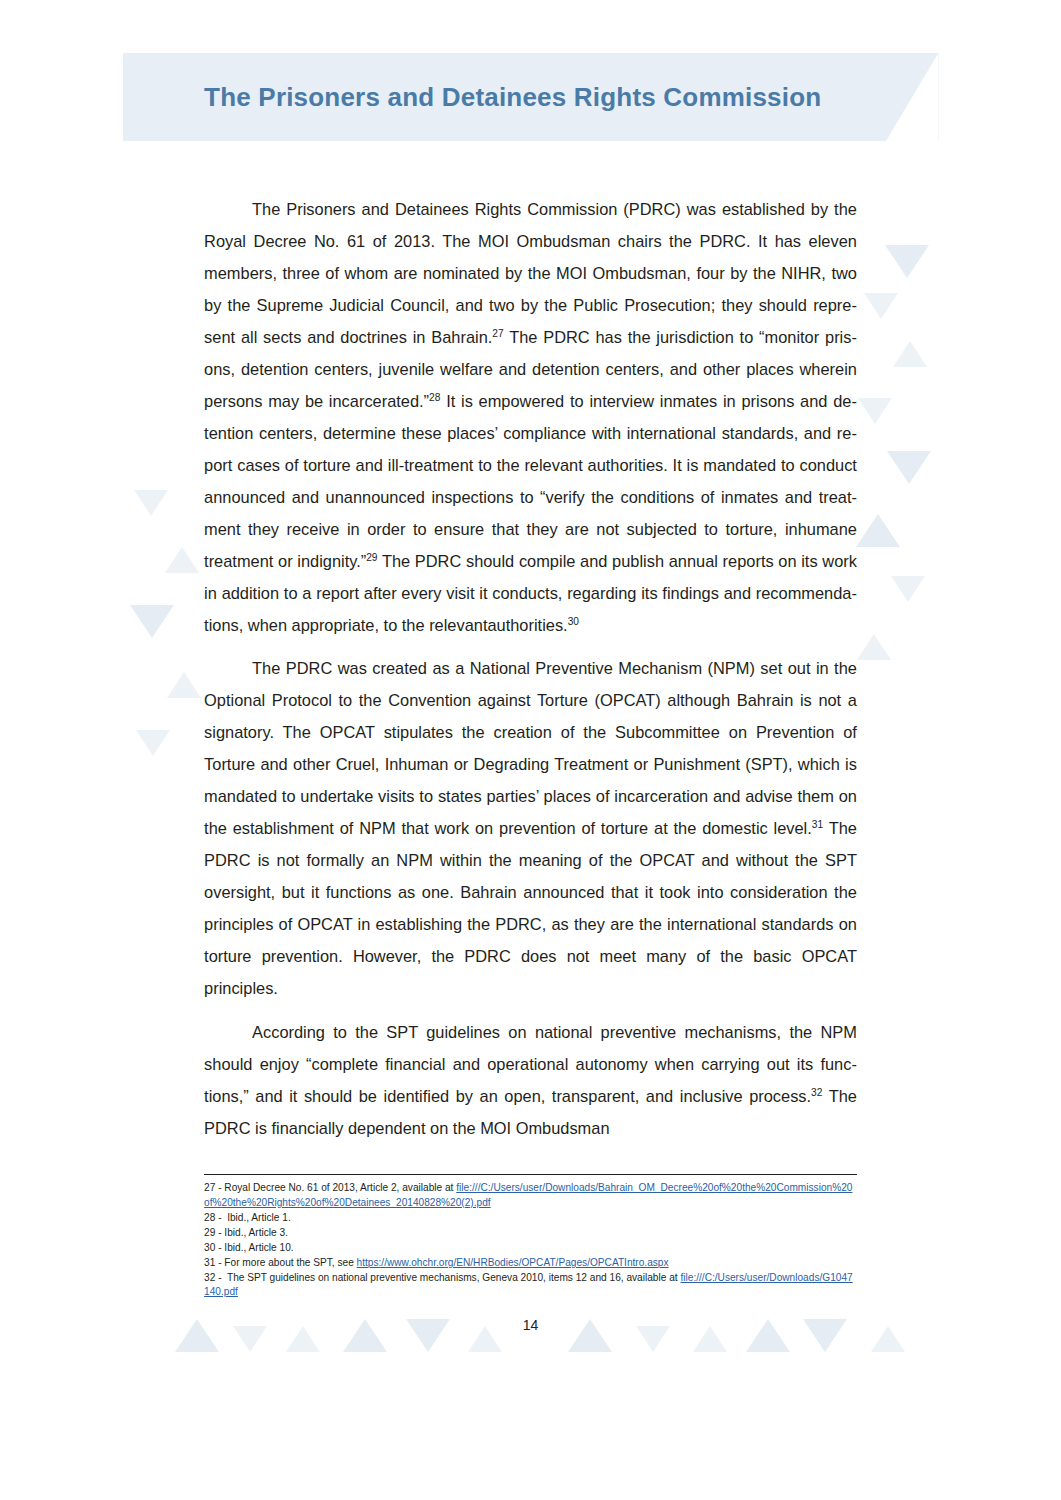The Prisoners and Detainees Rights Commission
The Prisoners and Detainees Rights Commission (PDRC) was established by the Royal Decree No. 61 of 2013. The MOI Ombudsman chairs the PDRC. It has eleven members, three of whom are nominated by the MOI Ombudsman, four by the NIHR, two by the Supreme Judicial Council, and two by the Public Prosecution; they should represent all sects and doctrines in Bahrain.27 The PDRC has the jurisdiction to “monitor prisons, detention centers, juvenile welfare and detention centers, and other places wherein persons may be incarcerated.”28 It is empowered to interview inmates in prisons and detention centers, determine these places’ compliance with international standards, and report cases of torture and ill-treatment to the relevant authorities. It is mandated to conduct announced and unannounced inspections to “verify the conditions of inmates and treatment they receive in order to ensure that they are not subjected to torture, inhumane treatment or indignity.”29 The PDRC should compile and publish annual reports on its work in addition to a report after every visit it conducts, regarding its findings and recommendations, when appropriate, to the relevantauthorities.30
The PDRC was created as a National Preventive Mechanism (NPM) set out in the Optional Protocol to the Convention against Torture (OPCAT) although Bahrain is not a signatory. The OPCAT stipulates the creation of the Subcommittee on Prevention of Torture and other Cruel, Inhuman or Degrading Treatment or Punishment (SPT), which is mandated to undertake visits to states parties’ places of incarceration and advise them on the establishment of NPM that work on prevention of torture at the domestic level.31 The PDRC is not formally an NPM within the meaning of the OPCAT and without the SPT oversight, but it functions as one. Bahrain announced that it took into consideration the principles of OPCAT in establishing the PDRC, as they are the international standards on torture prevention. However, the PDRC does not meet many of the basic OPCAT principles.
According to the SPT guidelines on national preventive mechanisms, the NPM should enjoy “complete financial and operational autonomy when carrying out its functions,” and it should be identified by an open, transparent, and inclusive process.32 The PDRC is financially dependent on the MOI Ombudsman
27 - Royal Decree No. 61 of 2013, Article 2, available at file:///C:/Users/user/Downloads/Bahrain_OM_Decree%20of%20the%20Commission%20of%20the%20Rights%20of%20Detainees_20140828%20(2).pdf
28 - Ibid., Article 1.
29 - Ibid., Article 3.
30 - Ibid., Article 10.
31 - For more about the SPT, see https://www.ohchr.org/EN/HRBodies/OPCAT/Pages/OPCATIntro.aspx
32 - The SPT guidelines on national preventive mechanisms, Geneva 2010, items 12 and 16, available at file:///C:/Users/user/Downloads/G1047140.pdf
14